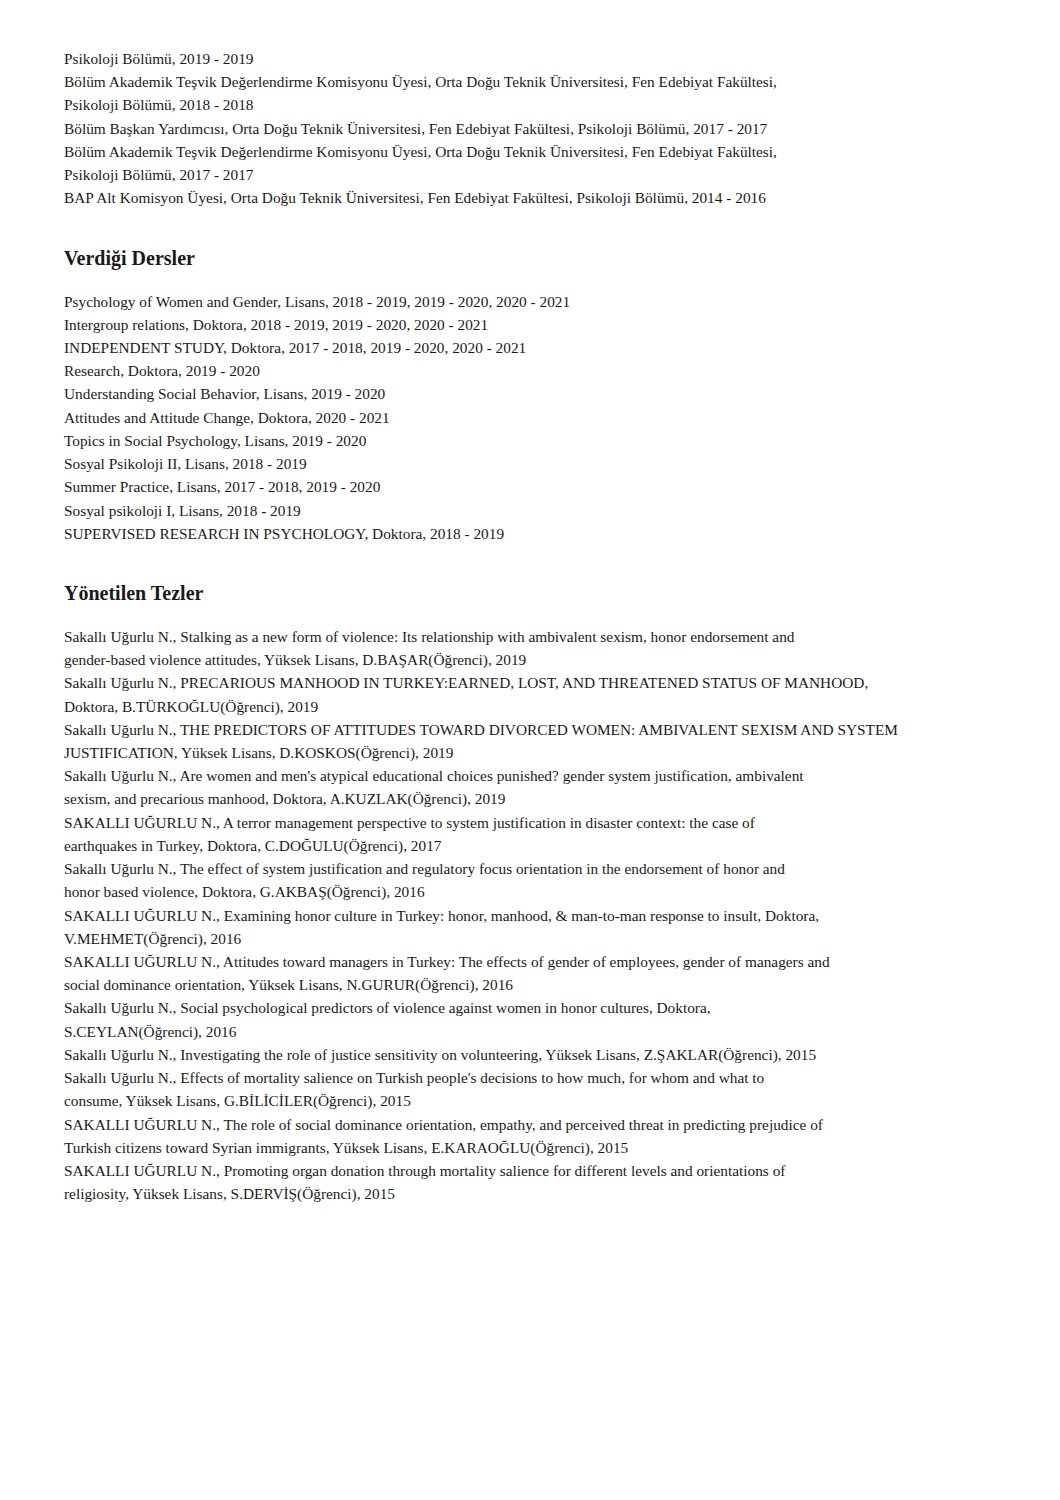Psikoloji Bölümü, 2019 - 2019
Bölüm Akademik Teşvik Değerlendirme Komisyonu Üyesi, Orta Doğu Teknik Üniversitesi, Fen Edebiyat Fakültesi,
Psikoloji Bölümü, 2018 - 2018
Bölüm Başkan Yardımcısı, Orta Doğu Teknik Üniversitesi, Fen Edebiyat Fakültesi, Psikoloji Bölümü, 2017 - 2017
Bölüm Akademik Teşvik Değerlendirme Komisyonu Üyesi, Orta Doğu Teknik Üniversitesi, Fen Edebiyat Fakültesi,
Psikoloji Bölümü, 2017 - 2017
BAP Alt Komisyon Üyesi, Orta Doğu Teknik Üniversitesi, Fen Edebiyat Fakültesi, Psikoloji Bölümü, 2014 - 2016
Verdiği Dersler
Psychology of Women and Gender, Lisans, 2018 - 2019, 2019 - 2020, 2020 - 2021
Intergroup relations, Doktora, 2018 - 2019, 2019 - 2020, 2020 - 2021
INDEPENDENT STUDY, Doktora, 2017 - 2018, 2019 - 2020, 2020 - 2021
Research, Doktora, 2019 - 2020
Understanding Social Behavior, Lisans, 2019 - 2020
Attitudes and Attitude Change, Doktora, 2020 - 2021
Topics in Social Psychology, Lisans, 2019 - 2020
Sosyal Psikoloji II, Lisans, 2018 - 2019
Summer Practice, Lisans, 2017 - 2018, 2019 - 2020
Sosyal psikoloji I, Lisans, 2018 - 2019
SUPERVISED RESEARCH IN PSYCHOLOGY, Doktora, 2018 - 2019
Yönetilen Tezler
Sakallı Uğurlu N., Stalking as a new form of violence: Its relationship with ambivalent sexism, honor endorsement and
gender-based violence attitudes, Yüksek Lisans, D.BAŞAR(Öğrenci), 2019
Sakallı Uğurlu N., PRECARIOUS MANHOOD IN TURKEY:EARNED, LOST, AND THREATENED STATUS OF MANHOOD,
Doktora, B.TÜRKOĞLU(Öğrenci), 2019
Sakallı Uğurlu N., THE PREDICTORS OF ATTITUDES TOWARD DIVORCED WOMEN: AMBIVALENT SEXISM AND SYSTEM
JUSTIFICATION, Yüksek Lisans, D.KOSKOS(Öğrenci), 2019
Sakallı Uğurlu N., Are women and men's atypical educational choices punished? gender system justification, ambivalent
sexism, and precarious manhood, Doktora, A.KUZLAK(Öğrenci), 2019
SAKALLI UĞURLU N., A terror management perspective to system justification in disaster context: the case of
earthquakes in Turkey, Doktora, C.DOĞULU(Öğrenci), 2017
Sakallı Uğurlu N., The effect of system justification and regulatory focus orientation in the endorsement of honor and
honor based violence, Doktora, G.AKBAŞ(Öğrenci), 2016
SAKALLI UĞURLU N., Examining honor culture in Turkey: honor, manhood, & man-to-man response to insult, Doktora,
V.MEHMET(Öğrenci), 2016
SAKALLI UĞURLU N., Attitudes toward managers in Turkey: The effects of gender of employees, gender of managers and
social dominance orientation, Yüksek Lisans, N.GURUR(Öğrenci), 2016
Sakallı Uğurlu N., Social psychological predictors of violence against women in honor cultures, Doktora,
S.CEYLAN(Öğrenci), 2016
Sakallı Uğurlu N., Investigating the role of justice sensitivity on volunteering, Yüksek Lisans, Z.ŞAKLAR(Öğrenci), 2015
Sakallı Uğurlu N., Effects of mortality salience on Turkish people's decisions to how much, for whom and what to
consume, Yüksek Lisans, G.BİLİCİLER(Öğrenci), 2015
SAKALLI UĞURLU N., The role of social dominance orientation, empathy, and perceived threat in predicting prejudice of
Turkish citizens toward Syrian immigrants, Yüksek Lisans, E.KARAOĞLU(Öğrenci), 2015
SAKALLI UĞURLU N., Promoting organ donation through mortality salience for different levels and orientations of
religiosity, Yüksek Lisans, S.DERVİŞ(Öğrenci), 2015